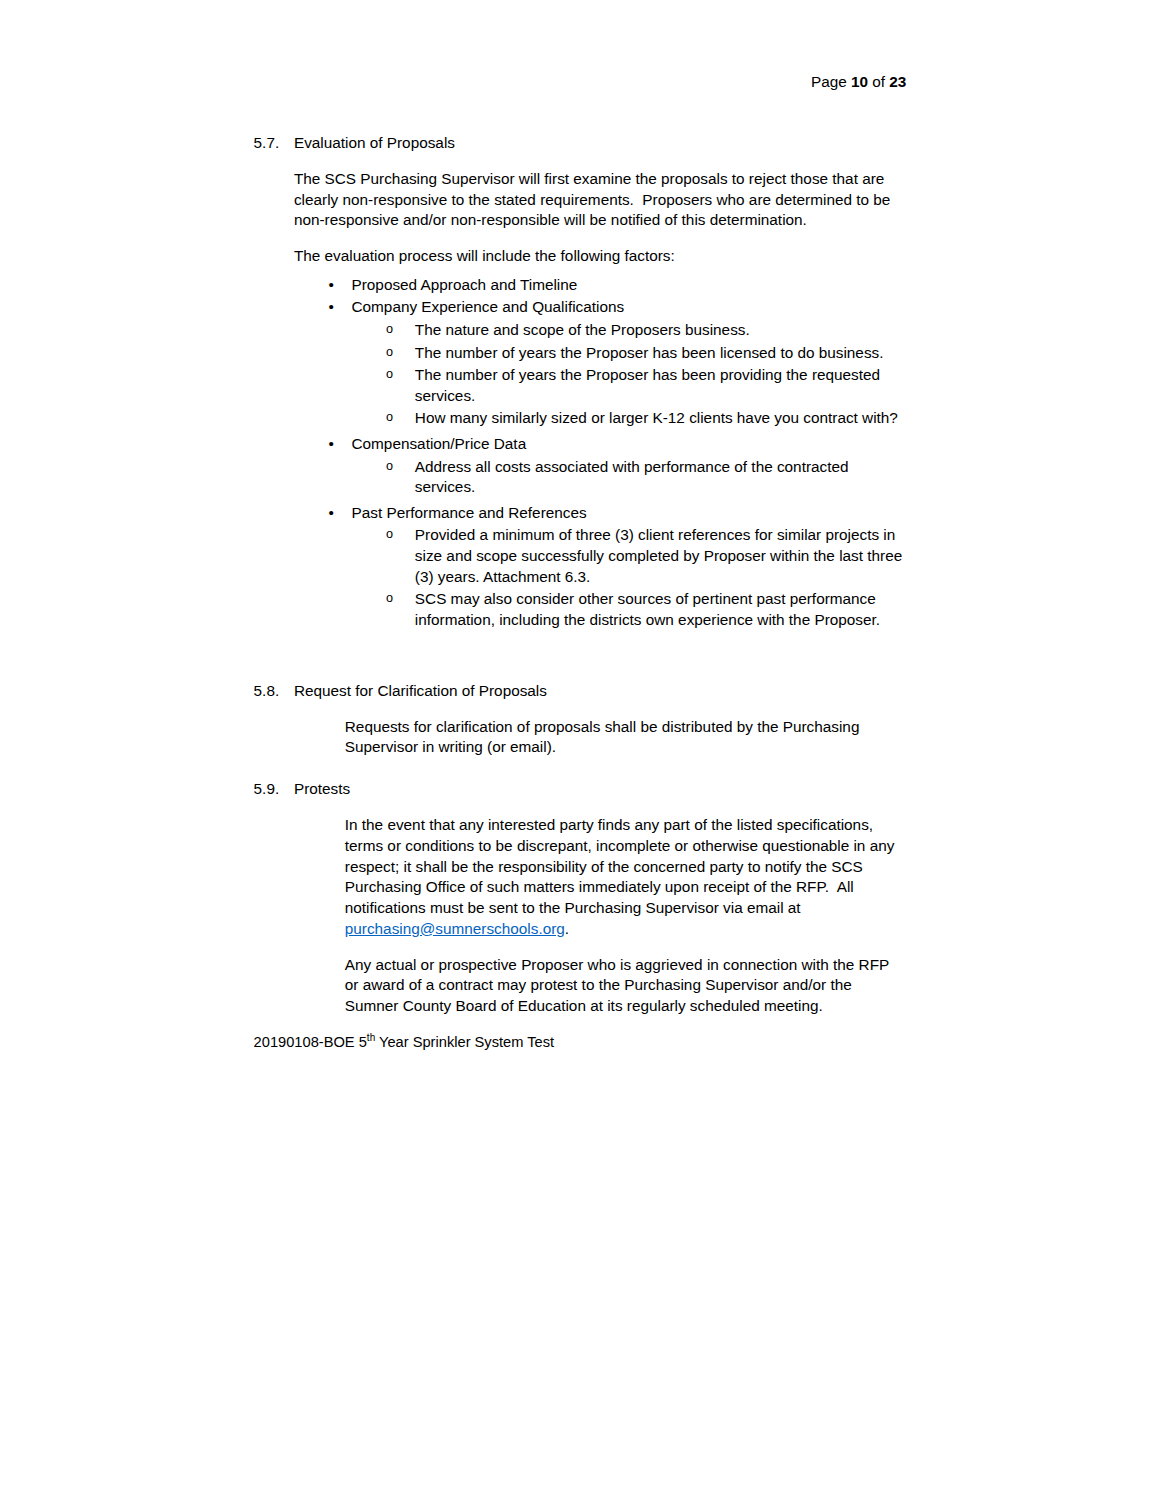Page 10 of 23
5.7. Evaluation of Proposals
The SCS Purchasing Supervisor will first examine the proposals to reject those that are clearly non-responsive to the stated requirements. Proposers who are determined to be non-responsive and/or non-responsible will be notified of this determination.
The evaluation process will include the following factors:
Proposed Approach and Timeline
Company Experience and Qualifications
The nature and scope of the Proposers business.
The number of years the Proposer has been licensed to do business.
The number of years the Proposer has been providing the requested services.
How many similarly sized or larger K-12 clients have you contract with?
Compensation/Price Data
Address all costs associated with performance of the contracted services.
Past Performance and References
Provided a minimum of three (3) client references for similar projects in size and scope successfully completed by Proposer within the last three (3) years. Attachment 6.3.
SCS may also consider other sources of pertinent past performance information, including the districts own experience with the Proposer.
5.8. Request for Clarification of Proposals
Requests for clarification of proposals shall be distributed by the Purchasing Supervisor in writing (or email).
5.9. Protests
In the event that any interested party finds any part of the listed specifications, terms or conditions to be discrepant, incomplete or otherwise questionable in any respect; it shall be the responsibility of the concerned party to notify the SCS Purchasing Office of such matters immediately upon receipt of the RFP. All notifications must be sent to the Purchasing Supervisor via email at purchasing@sumnerschools.org.
Any actual or prospective Proposer who is aggrieved in connection with the RFP or award of a contract may protest to the Purchasing Supervisor and/or the Sumner County Board of Education at its regularly scheduled meeting.
20190108-BOE 5th Year Sprinkler System Test